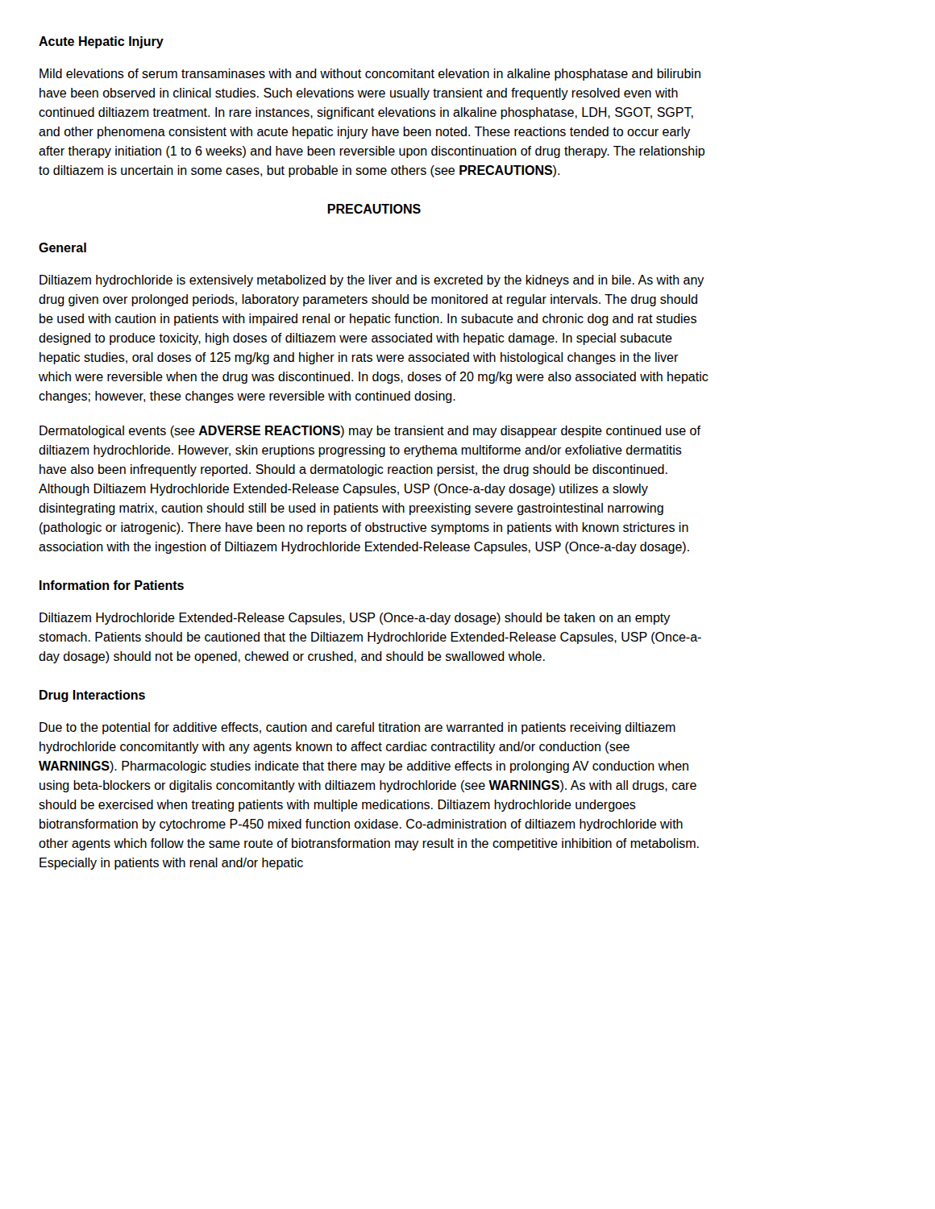Acute Hepatic Injury
Mild elevations of serum transaminases with and without concomitant elevation in alkaline phosphatase and bilirubin have been observed in clinical studies. Such elevations were usually transient and frequently resolved even with continued diltiazem treatment. In rare instances, significant elevations in alkaline phosphatase, LDH, SGOT, SGPT, and other phenomena consistent with acute hepatic injury have been noted. These reactions tended to occur early after therapy initiation (1 to 6 weeks) and have been reversible upon discontinuation of drug therapy. The relationship to diltiazem is uncertain in some cases, but probable in some others (see PRECAUTIONS).
PRECAUTIONS
General
Diltiazem hydrochloride is extensively metabolized by the liver and is excreted by the kidneys and in bile. As with any drug given over prolonged periods, laboratory parameters should be monitored at regular intervals. The drug should be used with caution in patients with impaired renal or hepatic function. In subacute and chronic dog and rat studies designed to produce toxicity, high doses of diltiazem were associated with hepatic damage. In special subacute hepatic studies, oral doses of 125 mg/kg and higher in rats were associated with histological changes in the liver which were reversible when the drug was discontinued. In dogs, doses of 20 mg/kg were also associated with hepatic changes; however, these changes were reversible with continued dosing.
Dermatological events (see ADVERSE REACTIONS) may be transient and may disappear despite continued use of diltiazem hydrochloride. However, skin eruptions progressing to erythema multiforme and/or exfoliative dermatitis have also been infrequently reported. Should a dermatologic reaction persist, the drug should be discontinued. Although Diltiazem Hydrochloride Extended-Release Capsules, USP (Once-a-day dosage) utilizes a slowly disintegrating matrix, caution should still be used in patients with preexisting severe gastrointestinal narrowing (pathologic or iatrogenic). There have been no reports of obstructive symptoms in patients with known strictures in association with the ingestion of Diltiazem Hydrochloride Extended-Release Capsules, USP (Once-a-day dosage).
Information for Patients
Diltiazem Hydrochloride Extended-Release Capsules, USP (Once-a-day dosage) should be taken on an empty stomach. Patients should be cautioned that the Diltiazem Hydrochloride Extended-Release Capsules, USP (Once-a-day dosage) should not be opened, chewed or crushed, and should be swallowed whole.
Drug Interactions
Due to the potential for additive effects, caution and careful titration are warranted in patients receiving diltiazem hydrochloride concomitantly with any agents known to affect cardiac contractility and/or conduction (see WARNINGS). Pharmacologic studies indicate that there may be additive effects in prolonging AV conduction when using beta-blockers or digitalis concomitantly with diltiazem hydrochloride (see WARNINGS). As with all drugs, care should be exercised when treating patients with multiple medications. Diltiazem hydrochloride undergoes biotransformation by cytochrome P-450 mixed function oxidase. Co-administration of diltiazem hydrochloride with other agents which follow the same route of biotransformation may result in the competitive inhibition of metabolism. Especially in patients with renal and/or hepatic